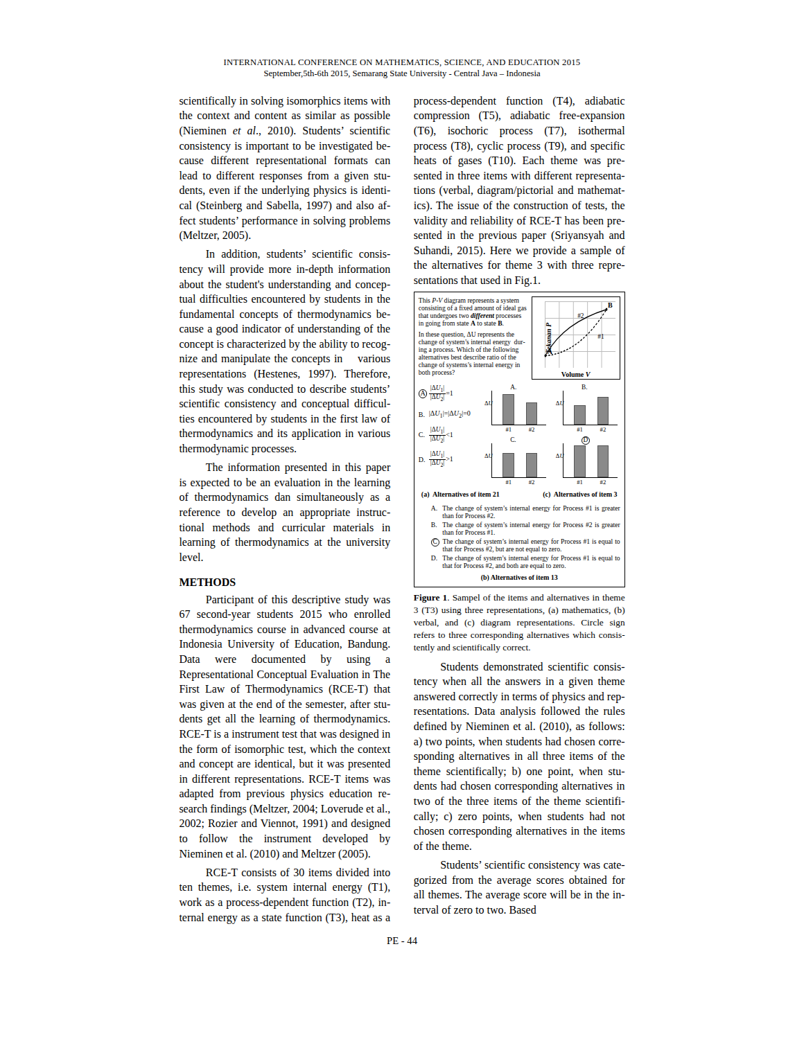INTERNATIONAL CONFERENCE ON MATHEMATICS, SCIENCE, AND EDUCATION 2015
September,5th-6th 2015, Semarang State University - Central Java – Indonesia
scientifically in solving isomorphics items with the context and content as similar as possible (Nieminen et al., 2010). Students’ scientific consistency is important to be investigated because different representational formats can lead to different responses from a given students, even if the underlying physics is identical (Steinberg and Sabella, 1997) and also affect students’ performance in solving problems (Meltzer, 2005).
In addition, students’ scientific consistency will provide more in-depth information about the student's understanding and conceptual difficulties encountered by students in the fundamental concepts of thermodynamics because a good indicator of understanding of the concept is characterized by the ability to recognize and manipulate the concepts in various representations (Hestenes, 1997). Therefore, this study was conducted to describe students’ scientific consistency and conceptual difficulties encountered by students in the first law of thermodynamics and its application in various thermodynamic processes.
The information presented in this paper is expected to be an evaluation in the learning of thermodynamics dan simultaneously as a reference to develop an appropriate instructional methods and curricular materials in learning of thermodynamics at the university level.
METHODS
Participant of this descriptive study was 67 second-year students 2015 who enrolled thermodynamics course in advanced course at Indonesia University of Education, Bandung. Data were documented by using a Representational Conceptual Evaluation in The First Law of Thermodynamics (RCE-T) that was given at the end of the semester, after students get all the learning of thermodynamics. RCE-T is a instrument test that was designed in the form of isomorphic test, which the context and concept are identical, but it was presented in different representations. RCE-T items was adapted from previous physics education research findings (Meltzer, 2004; Loverude et al., 2002; Rozier and Viennot, 1991) and designed to follow the instrument developed by Nieminen et al. (2010) and Meltzer (2005).
RCE-T consists of 30 items divided into ten themes, i.e. system internal energy (T1), work as a process-dependent function (T2), internal energy as a state function (T3), heat as a process-dependent function (T4), adiabatic compression (T5), adiabatic free-expansion (T6), isochoric process (T7), isothermal process (T8), cyclic process (T9), and specific heats of gases (T10). Each theme was presented in three items with different representations (verbal, diagram/pictorial and mathematics). The issue of the construction of tests, the validity and reliability of RCE-T has been presented in the previous paper (Sriyansyah and Suhandi, 2015). Here we provide a sample of the alternatives for theme 3 with three representations that used in Fig.1.
This P-V diagram represents a system consisting of a fixed amount of ideal gas that undergoes two different processes in going from state A to state B.
In these question, ΔU represents the change of system’s internal energy during a process. Which of the following alternatives best describe ratio of the change of systems’s internal energy in both process?
Tekanan P
Volume V
A
B
#1
#2
A |ΔU1||ΔU2|=1
B. |ΔU1|=|ΔU2|=0
C. |ΔU1||ΔU2|<1
D. |ΔU1||ΔU2|>1
A.
ΔU
#1#2
B.
ΔU
#1#2
C.
ΔU
#1#2
D
ΔU
#1#2
(a) Alternatives of item 21 (c) Alternatives of item 3
A. The change of system’s internal energy for Process #1 is greater than for Process #2.
B. The change of system’s internal energy for Process #2 is greater than for Process #1.
CThe change of system’s internal energy for Process #1 is equal to that for Process #2, but are not equal to zero.
D. The change of system’s internal energy for Process #1 is equal to that for Process #2, and both are equal to zero.
(b) Alternatives of item 13
Figure 1. Sampel of the items and alternatives in theme 3 (T3) using three representations, (a) mathematics, (b) verbal, and (c) diagram representations. Circle sign refers to three corresponding alternatives which consistently and scientifically correct.
Students demonstrated scientific consistency when all the answers in a given theme answered correctly in terms of physics and representations. Data analysis followed the rules defined by Nieminen et al. (2010), as follows: a) two points, when students had chosen corresponding alternatives in all three items of the theme scientifically; b) one point, when students had chosen corresponding alternatives in two of the three items of the theme scientifically; c) zero points, when students had not chosen corresponding alternatives in the items of the theme.
Students’ scientific consistency was categorized from the average scores obtained for all themes. The average score will be in the interval of zero to two. Based
PE - 44